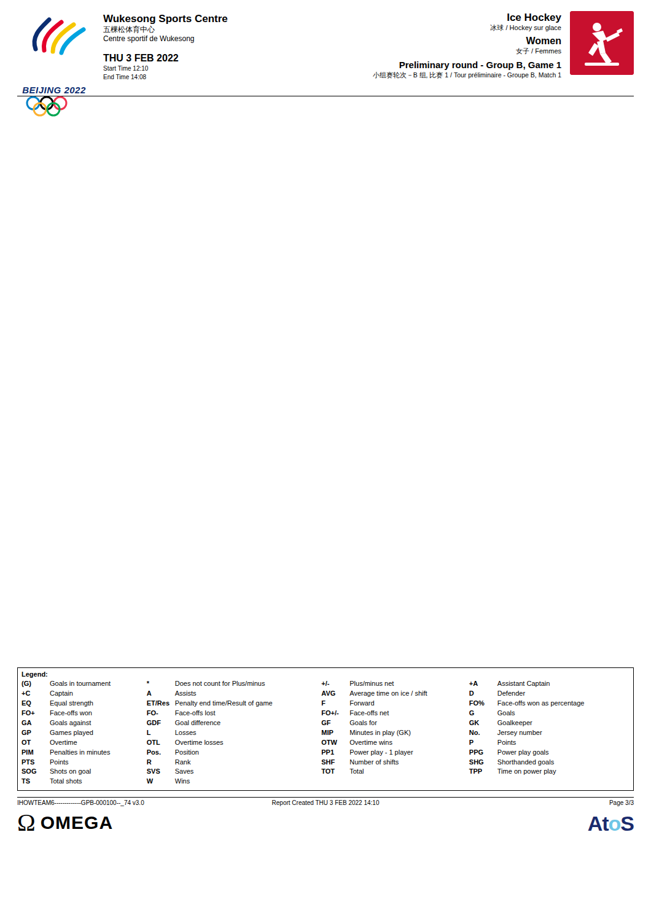BEIJING 2022
Wukesong Sports Centre
五棵松体育中心
Centre sportif de Wukesong
THU 3 FEB 2022
Start Time 12:10
End Time 14:08
Ice Hockey
冰球 / Hockey sur glace
Women
女子 / Femmes
Preliminary round - Group B, Game 1
小组赛轮次－B 组, 比赛 1 / Tour préliminaire - Groupe B, Match 1
Legend:
| (G) | Goals in tournament | * | Does not count for Plus/minus | +/- | Plus/minus net | +A | Assistant Captain |
| +C | Captain | A | Assists | AVG | Average time on ice / shift | D | Defender |
| EQ | Equal strength | ET/Res | Penalty end time/Result of game | F | Forward | FO% | Face-offs won as percentage |
| FO+ | Face-offs won | FO- | Face-offs lost | FO+/- | Face-offs net | G | Goals |
| GA | Goals against | GDF | Goal difference | GF | Goals for | GK | Goalkeeper |
| GP | Games played | L | Losses | MIP | Minutes in play (GK) | No. | Jersey number |
| OT | Overtime | OTL | Overtime losses | OTW | Overtime wins | P | Points |
| PIM | Penalties in minutes | Pos. | Position | PP1 | Power play - 1 player | PPG | Power play goals |
| PTS | Points | R | Rank | SHF | Number of shifts | SHG | Shorthanded goals |
| SOG | Shots on goal | SVS | Saves | TOT | Total | TPP | Time on power play |
| TS | Total shots | W | Wins | | | | |
IHOWTEAM6-------------GPB-000100--_74 v3.0
Report Created THU 3 FEB 2022 14:10
Page 3/3
Ω OMEGA
Ato S